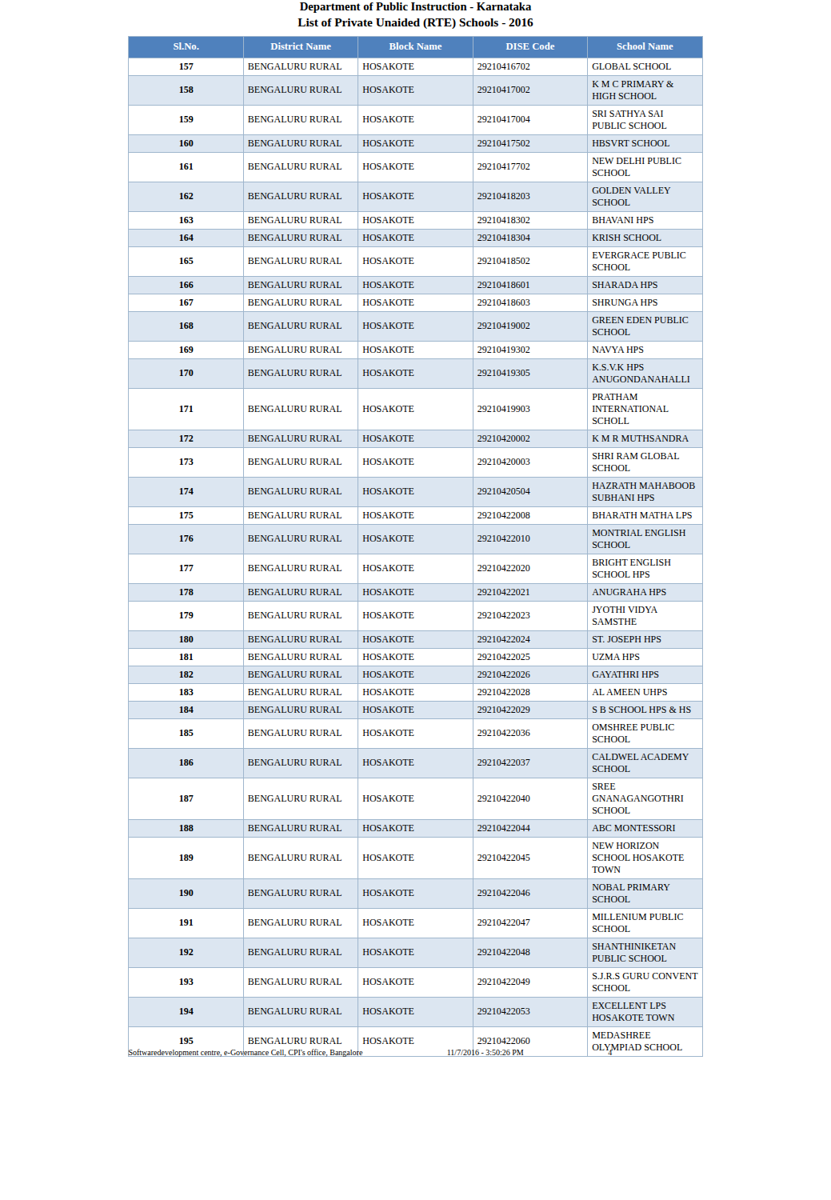Department of Public Instruction - Karnataka
List of Private Unaided (RTE) Schools - 2016
| Sl.No. | District Name | Block Name | DISE Code | School Name |
| --- | --- | --- | --- | --- |
| 157 | BENGALURU RURAL | HOSAKOTE | 29210416702 | GLOBAL SCHOOL |
| 158 | BENGALURU RURAL | HOSAKOTE | 29210417002 | K M C PRIMARY & HIGH SCHOOL |
| 159 | BENGALURU RURAL | HOSAKOTE | 29210417004 | SRI SATHYA SAI PUBLIC SCHOOL |
| 160 | BENGALURU RURAL | HOSAKOTE | 29210417502 | HBSVRT SCHOOL |
| 161 | BENGALURU RURAL | HOSAKOTE | 29210417702 | NEW DELHI PUBLIC SCHOOL |
| 162 | BENGALURU RURAL | HOSAKOTE | 29210418203 | GOLDEN VALLEY SCHOOL |
| 163 | BENGALURU RURAL | HOSAKOTE | 29210418302 | BHAVANI HPS |
| 164 | BENGALURU RURAL | HOSAKOTE | 29210418304 | KRISH SCHOOL |
| 165 | BENGALURU RURAL | HOSAKOTE | 29210418502 | EVERGRACE PUBLIC SCHOOL |
| 166 | BENGALURU RURAL | HOSAKOTE | 29210418601 | SHARADA HPS |
| 167 | BENGALURU RURAL | HOSAKOTE | 29210418603 | SHRUNGA HPS |
| 168 | BENGALURU RURAL | HOSAKOTE | 29210419002 | GREEN EDEN PUBLIC SCHOOL |
| 169 | BENGALURU RURAL | HOSAKOTE | 29210419302 | NAVYA HPS |
| 170 | BENGALURU RURAL | HOSAKOTE | 29210419305 | K.S.V.K HPS ANUGONDANAHALLI |
| 171 | BENGALURU RURAL | HOSAKOTE | 29210419903 | PRATHAM INTERNATIONAL SCHOLL |
| 172 | BENGALURU RURAL | HOSAKOTE | 29210420002 | K M R MUTHSANDRA |
| 173 | BENGALURU RURAL | HOSAKOTE | 29210420003 | SHRI RAM GLOBAL SCHOOL |
| 174 | BENGALURU RURAL | HOSAKOTE | 29210420504 | HAZRATH MAHABOOB SUBHANI HPS |
| 175 | BENGALURU RURAL | HOSAKOTE | 29210422008 | BHARATH MATHA LPS |
| 176 | BENGALURU RURAL | HOSAKOTE | 29210422010 | MONTRIAL ENGLISH SCHOOL |
| 177 | BENGALURU RURAL | HOSAKOTE | 29210422020 | BRIGHT ENGLISH SCHOOL HPS |
| 178 | BENGALURU RURAL | HOSAKOTE | 29210422021 | ANUGRAHA HPS |
| 179 | BENGALURU RURAL | HOSAKOTE | 29210422023 | JYOTHI VIDYA SAMSTHE |
| 180 | BENGALURU RURAL | HOSAKOTE | 29210422024 | ST. JOSEPH HPS |
| 181 | BENGALURU RURAL | HOSAKOTE | 29210422025 | UZMA HPS |
| 182 | BENGALURU RURAL | HOSAKOTE | 29210422026 | GAYATHRI HPS |
| 183 | BENGALURU RURAL | HOSAKOTE | 29210422028 | AL AMEEN UHPS |
| 184 | BENGALURU RURAL | HOSAKOTE | 29210422029 | S B SCHOOL HPS & HS |
| 185 | BENGALURU RURAL | HOSAKOTE | 29210422036 | OMSHREE PUBLIC SCHOOL |
| 186 | BENGALURU RURAL | HOSAKOTE | 29210422037 | CALDWEL ACADEMY SCHOOL |
| 187 | BENGALURU RURAL | HOSAKOTE | 29210422040 | SREE GNANAGANGOTHRI SCHOOL |
| 188 | BENGALURU RURAL | HOSAKOTE | 29210422044 | ABC MONTESSORI |
| 189 | BENGALURU RURAL | HOSAKOTE | 29210422045 | NEW HORIZON SCHOOL HOSAKOTE TOWN |
| 190 | BENGALURU RURAL | HOSAKOTE | 29210422046 | NOBAL PRIMARY SCHOOL |
| 191 | BENGALURU RURAL | HOSAKOTE | 29210422047 | MILLENIUM PUBLIC SCHOOL |
| 192 | BENGALURU RURAL | HOSAKOTE | 29210422048 | SHANTHINIKETAN PUBLIC SCHOOL |
| 193 | BENGALURU RURAL | HOSAKOTE | 29210422049 | S.J.R.S GURU CONVENT SCHOOL |
| 194 | BENGALURU RURAL | HOSAKOTE | 29210422053 | EXCELLENT LPS HOSAKOTE TOWN |
| 195 | BENGALURU RURAL | HOSAKOTE | 29210422060 | MEDASHREE OLYMPIAD SCHOOL |
Softwaredevelopment centre, e-Governance Cell, CPI's office, Bangalore
11/7/2016 - 3:50:26 PM
4